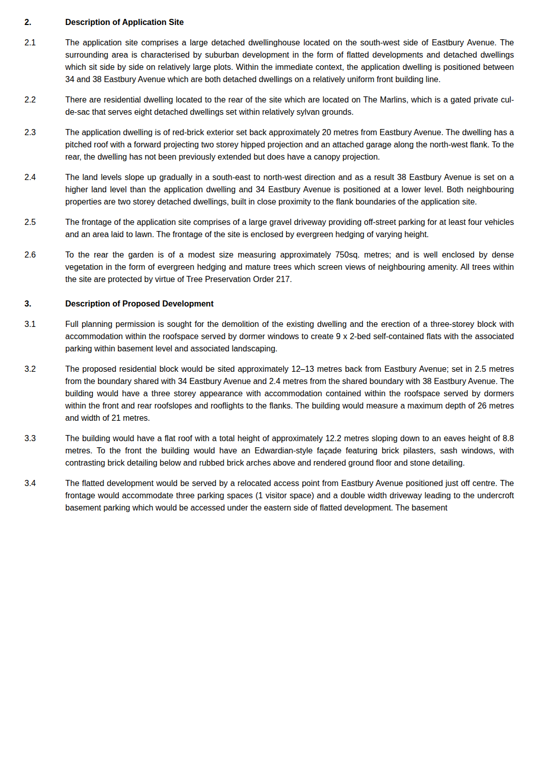2. Description of Application Site
2.1 The application site comprises a large detached dwellinghouse located on the south-west side of Eastbury Avenue. The surrounding area is characterised by suburban development in the form of flatted developments and detached dwellings which sit side by side on relatively large plots. Within the immediate context, the application dwelling is positioned between 34 and 38 Eastbury Avenue which are both detached dwellings on a relatively uniform front building line.
2.2 There are residential dwelling located to the rear of the site which are located on The Marlins, which is a gated private cul-de-sac that serves eight detached dwellings set within relatively sylvan grounds.
2.3 The application dwelling is of red-brick exterior set back approximately 20 metres from Eastbury Avenue. The dwelling has a pitched roof with a forward projecting two storey hipped projection and an attached garage along the north-west flank. To the rear, the dwelling has not been previously extended but does have a canopy projection.
2.4 The land levels slope up gradually in a south-east to north-west direction and as a result 38 Eastbury Avenue is set on a higher land level than the application dwelling and 34 Eastbury Avenue is positioned at a lower level. Both neighbouring properties are two storey detached dwellings, built in close proximity to the flank boundaries of the application site.
2.5 The frontage of the application site comprises of a large gravel driveway providing off-street parking for at least four vehicles and an area laid to lawn. The frontage of the site is enclosed by evergreen hedging of varying height.
2.6 To the rear the garden is of a modest size measuring approximately 750sq. metres; and is well enclosed by dense vegetation in the form of evergreen hedging and mature trees which screen views of neighbouring amenity. All trees within the site are protected by virtue of Tree Preservation Order 217.
3. Description of Proposed Development
3.1 Full planning permission is sought for the demolition of the existing dwelling and the erection of a three-storey block with accommodation within the roofspace served by dormer windows to create 9 x 2-bed self-contained flats with the associated parking within basement level and associated landscaping.
3.2 The proposed residential block would be sited approximately 12–13 metres back from Eastbury Avenue; set in 2.5 metres from the boundary shared with 34 Eastbury Avenue and 2.4 metres from the shared boundary with 38 Eastbury Avenue. The building would have a three storey appearance with accommodation contained within the roofspace served by dormers within the front and rear roofslopes and rooflights to the flanks. The building would measure a maximum depth of 26 metres and width of 21 metres.
3.3 The building would have a flat roof with a total height of approximately 12.2 metres sloping down to an eaves height of 8.8 metres. To the front the building would have an Edwardian-style façade featuring brick pilasters, sash windows, with contrasting brick detailing below and rubbed brick arches above and rendered ground floor and stone detailing.
3.4 The flatted development would be served by a relocated access point from Eastbury Avenue positioned just off centre. The frontage would accommodate three parking spaces (1 visitor space) and a double width driveway leading to the undercroft basement parking which would be accessed under the eastern side of flatted development. The basement